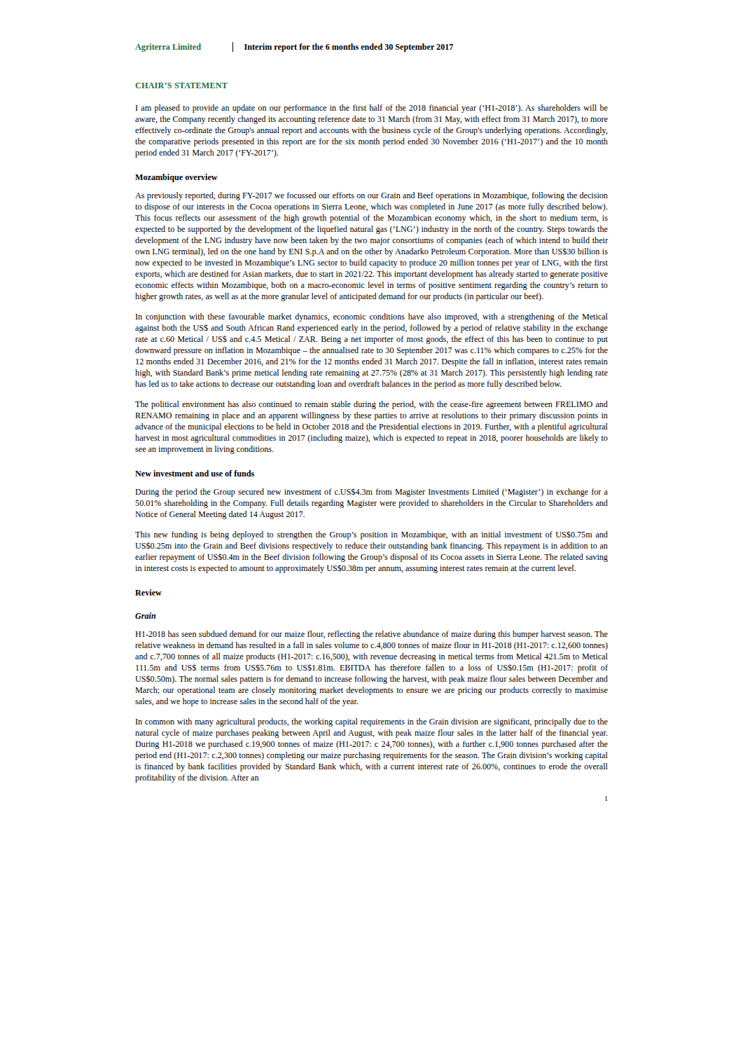Agriterra Limited
Interim report for the 6 months ended 30 September 2017
CHAIR’S STATEMENT
I am pleased to provide an update on our performance in the first half of the 2018 financial year (‘H1-2018’). As shareholders will be aware, the Company recently changed its accounting reference date to 31 March (from 31 May, with effect from 31 March 2017), to more effectively co-ordinate the Group's annual report and accounts with the business cycle of the Group's underlying operations. Accordingly, the comparative periods presented in this report are for the six month period ended 30 November 2016 (‘H1-2017’) and the 10 month period ended 31 March 2017 (‘FY-2017’).
Mozambique overview
As previously reported, during FY-2017 we focussed our efforts on our Grain and Beef operations in Mozambique, following the decision to dispose of our interests in the Cocoa operations in Sierra Leone, which was completed in June 2017 (as more fully described below). This focus reflects our assessment of the high growth potential of the Mozambican economy which, in the short to medium term, is expected to be supported by the development of the liquefied natural gas (‘LNG’) industry in the north of the country. Steps towards the development of the LNG industry have now been taken by the two major consortiums of companies (each of which intend to build their own LNG terminal), led on the one hand by ENI S.p.A and on the other by Anadarko Petroleum Corporation. More than US$30 billion is now expected to be invested in Mozambique’s LNG sector to build capacity to produce 20 million tonnes per year of LNG, with the first exports, which are destined for Asian markets, due to start in 2021/22. This important development has already started to generate positive economic effects within Mozambique, both on a macro-economic level in terms of positive sentiment regarding the country’s return to higher growth rates, as well as at the more granular level of anticipated demand for our products (in particular our beef).
In conjunction with these favourable market dynamics, economic conditions have also improved, with a strengthening of the Metical against both the US$ and South African Rand experienced early in the period, followed by a period of relative stability in the exchange rate at c.60 Metical / US$ and c.4.5 Metical / ZAR. Being a net importer of most goods, the effect of this has been to continue to put downward pressure on inflation in Mozambique – the annualised rate to 30 September 2017 was c.11% which compares to c.25% for the 12 months ended 31 December 2016, and 21% for the 12 months ended 31 March 2017. Despite the fall in inflation, interest rates remain high, with Standard Bank’s prime metical lending rate remaining at 27.75% (28% at 31 March 2017). This persistently high lending rate has led us to take actions to decrease our outstanding loan and overdraft balances in the period as more fully described below.
The political environment has also continued to remain stable during the period, with the cease-fire agreement between FRELIMO and RENAMO remaining in place and an apparent willingness by these parties to arrive at resolutions to their primary discussion points in advance of the municipal elections to be held in October 2018 and the Presidential elections in 2019. Further, with a plentiful agricultural harvest in most agricultural commodities in 2017 (including maize), which is expected to repeat in 2018, poorer households are likely to see an improvement in living conditions.
New investment and use of funds
During the period the Group secured new investment of c.US$4.3m from Magister Investments Limited (‘Magister’) in exchange for a 50.01% shareholding in the Company. Full details regarding Magister were provided to shareholders in the Circular to Shareholders and Notice of General Meeting dated 14 August 2017.
This new funding is being deployed to strengthen the Group’s position in Mozambique, with an initial investment of US$0.75m and US$0.25m into the Grain and Beef divisions respectively to reduce their outstanding bank financing. This repayment is in addition to an earlier repayment of US$0.4m in the Beef division following the Group’s disposal of its Cocoa assets in Sierra Leone. The related saving in interest costs is expected to amount to approximately US$0.38m per annum, assuming interest rates remain at the current level.
Review
Grain
H1-2018 has seen subdued demand for our maize flour, reflecting the relative abundance of maize during this bumper harvest season. The relative weakness in demand has resulted in a fall in sales volume to c.4,800 tonnes of maize flour in H1-2018 (H1-2017: c.12,600 tonnes) and c.7,700 tonnes of all maize products (H1-2017: c.16,500), with revenue decreasing in metical terms from Metical 421.5m to Metical 111.5m and US$ terms from US$5.76m to US$1.81m. EBITDA has therefore fallen to a loss of US$0.15m (H1-2017: profit of US$0.50m). The normal sales pattern is for demand to increase following the harvest, with peak maize flour sales between December and March; our operational team are closely monitoring market developments to ensure we are pricing our products correctly to maximise sales, and we hope to increase sales in the second half of the year.
In common with many agricultural products, the working capital requirements in the Grain division are significant, principally due to the natural cycle of maize purchases peaking between April and August, with peak maize flour sales in the latter half of the financial year. During H1-2018 we purchased c.19,900 tonnes of maize (H1-2017: c 24,700 tonnes), with a further c.1,900 tonnes purchased after the period end (H1-2017: c.2,300 tonnes) completing our maize purchasing requirements for the season. The Grain division’s working capital is financed by bank facilities provided by Standard Bank which, with a current interest rate of 26.00%, continues to erode the overall profitability of the division. After an
1